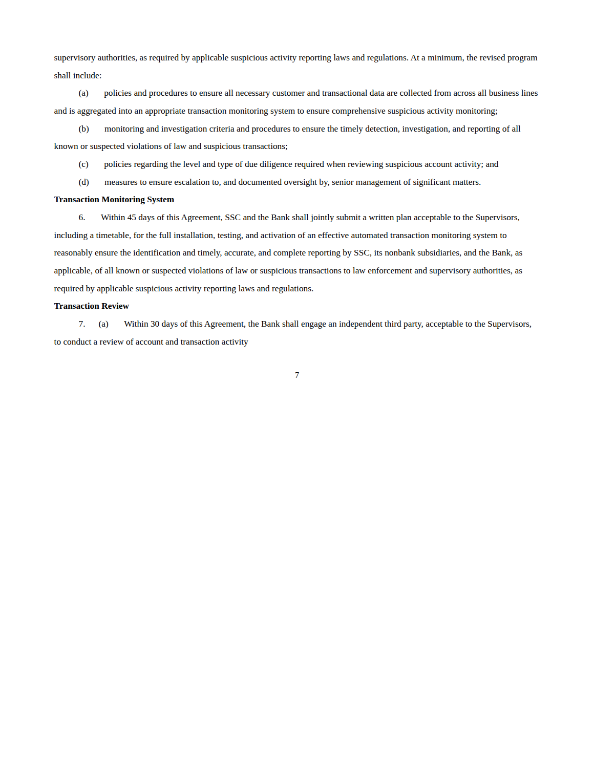supervisory authorities, as required by applicable suspicious activity reporting laws and regulations. At a minimum, the revised program shall include:
(a) policies and procedures to ensure all necessary customer and transactional data are collected from across all business lines and is aggregated into an appropriate transaction monitoring system to ensure comprehensive suspicious activity monitoring;
(b) monitoring and investigation criteria and procedures to ensure the timely detection, investigation, and reporting of all known or suspected violations of law and suspicious transactions;
(c) policies regarding the level and type of due diligence required when reviewing suspicious account activity; and
(d) measures to ensure escalation to, and documented oversight by, senior management of significant matters.
Transaction Monitoring System
6. Within 45 days of this Agreement, SSC and the Bank shall jointly submit a written plan acceptable to the Supervisors, including a timetable, for the full installation, testing, and activation of an effective automated transaction monitoring system to reasonably ensure the identification and timely, accurate, and complete reporting by SSC, its nonbank subsidiaries, and the Bank, as applicable, of all known or suspected violations of law or suspicious transactions to law enforcement and supervisory authorities, as required by applicable suspicious activity reporting laws and regulations.
Transaction Review
7. (a) Within 30 days of this Agreement, the Bank shall engage an independent third party, acceptable to the Supervisors, to conduct a review of account and transaction activity
7